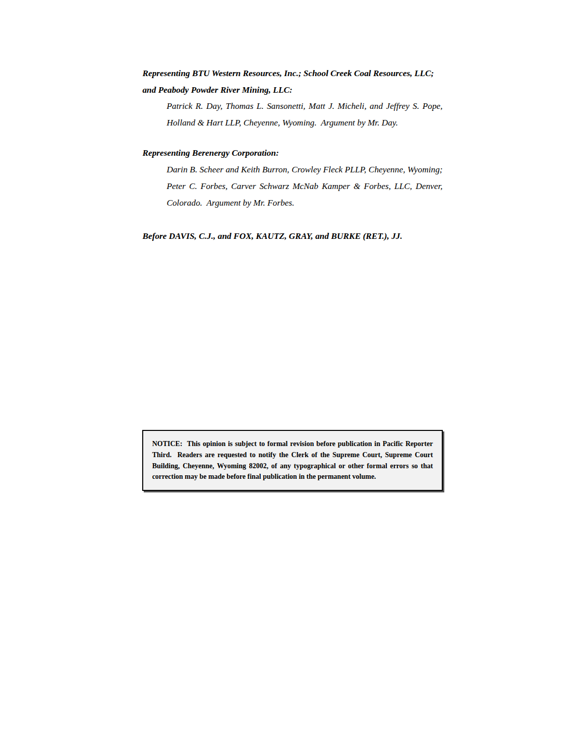Representing BTU Western Resources, Inc.; School Creek Coal Resources, LLC; and Peabody Powder River Mining, LLC:
Patrick R. Day, Thomas L. Sansonetti, Matt J. Micheli, and Jeffrey S. Pope, Holland & Hart LLP, Cheyenne, Wyoming. Argument by Mr. Day.
Representing Berenergy Corporation:
Darin B. Scheer and Keith Burron, Crowley Fleck PLLP, Cheyenne, Wyoming; Peter C. Forbes, Carver Schwarz McNab Kamper & Forbes, LLC, Denver, Colorado. Argument by Mr. Forbes.
Before DAVIS, C.J., and FOX, KAUTZ, GRAY, and BURKE (RET.), JJ.
NOTICE: This opinion is subject to formal revision before publication in Pacific Reporter Third. Readers are requested to notify the Clerk of the Supreme Court, Supreme Court Building, Cheyenne, Wyoming 82002, of any typographical or other formal errors so that correction may be made before final publication in the permanent volume.